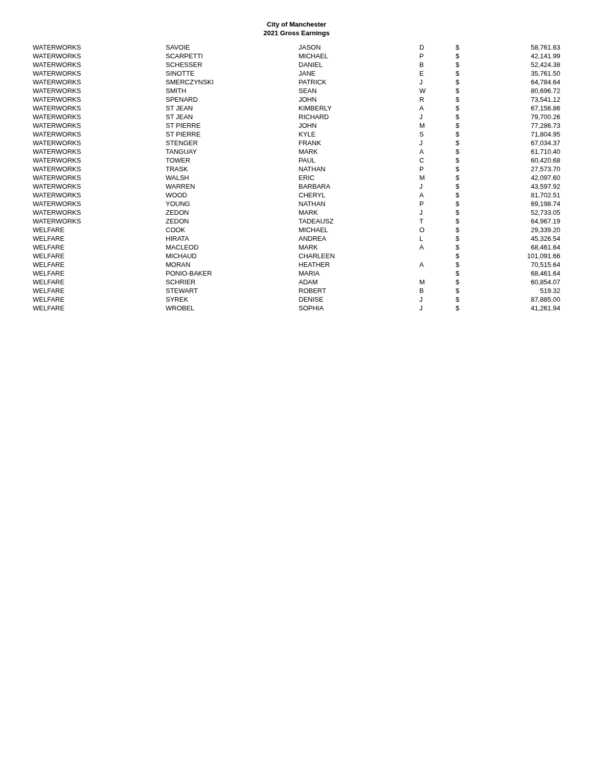City of Manchester
2021 Gross Earnings
| WATERWORKS | SAVOIE | JASON | D | $ | 58,761.63 |
| WATERWORKS | SCARPETTI | MICHAEL | P | $ | 42,141.99 |
| WATERWORKS | SCHESSER | DANIEL | B | $ | 52,424.38 |
| WATERWORKS | SINOTTE | JANE | E | $ | 35,761.50 |
| WATERWORKS | SMERCZYNSKI | PATRICK | J | $ | 64,784.64 |
| WATERWORKS | SMITH | SEAN | W | $ | 80,696.72 |
| WATERWORKS | SPENARD | JOHN | R | $ | 73,541.12 |
| WATERWORKS | ST JEAN | KIMBERLY | A | $ | 67,156.86 |
| WATERWORKS | ST JEAN | RICHARD | J | $ | 79,700.26 |
| WATERWORKS | ST PIERRE | JOHN | M | $ | 77,286.73 |
| WATERWORKS | ST PIERRE | KYLE | S | $ | 71,804.95 |
| WATERWORKS | STENGER | FRANK | J | $ | 67,034.37 |
| WATERWORKS | TANGUAY | MARK | A | $ | 61,710.40 |
| WATERWORKS | TOWER | PAUL | C | $ | 60,420.68 |
| WATERWORKS | TRASK | NATHAN | P | $ | 27,573.70 |
| WATERWORKS | WALSH | ERIC | M | $ | 42,097.60 |
| WATERWORKS | WARREN | BARBARA | J | $ | 43,597.92 |
| WATERWORKS | WOOD | CHERYL | A | $ | 81,702.51 |
| WATERWORKS | YOUNG | NATHAN | P | $ | 69,198.74 |
| WATERWORKS | ZEDON | MARK | J | $ | 52,733.05 |
| WATERWORKS | ZEDON | TADEAUSZ | T | $ | 64,967.19 |
| WELFARE | COOK | MICHAEL | O | $ | 29,339.20 |
| WELFARE | HIRATA | ANDREA | L | $ | 45,326.54 |
| WELFARE | MACLEOD | MARK | A | $ | 68,461.64 |
| WELFARE | MICHAUD | CHARLEEN | | $ | 101,091.66 |
| WELFARE | MORAN | HEATHER | A | $ | 70,515.64 |
| WELFARE | PONIO-BAKER | MARIA | | $ | 68,461.64 |
| WELFARE | SCHRIER | ADAM | M | $ | 60,854.07 |
| WELFARE | STEWART | ROBERT | B | $ | 519.32 |
| WELFARE | SYREK | DENISE | J | $ | 87,885.00 |
| WELFARE | WROBEL | SOPHIA | J | $ | 41,261.94 |